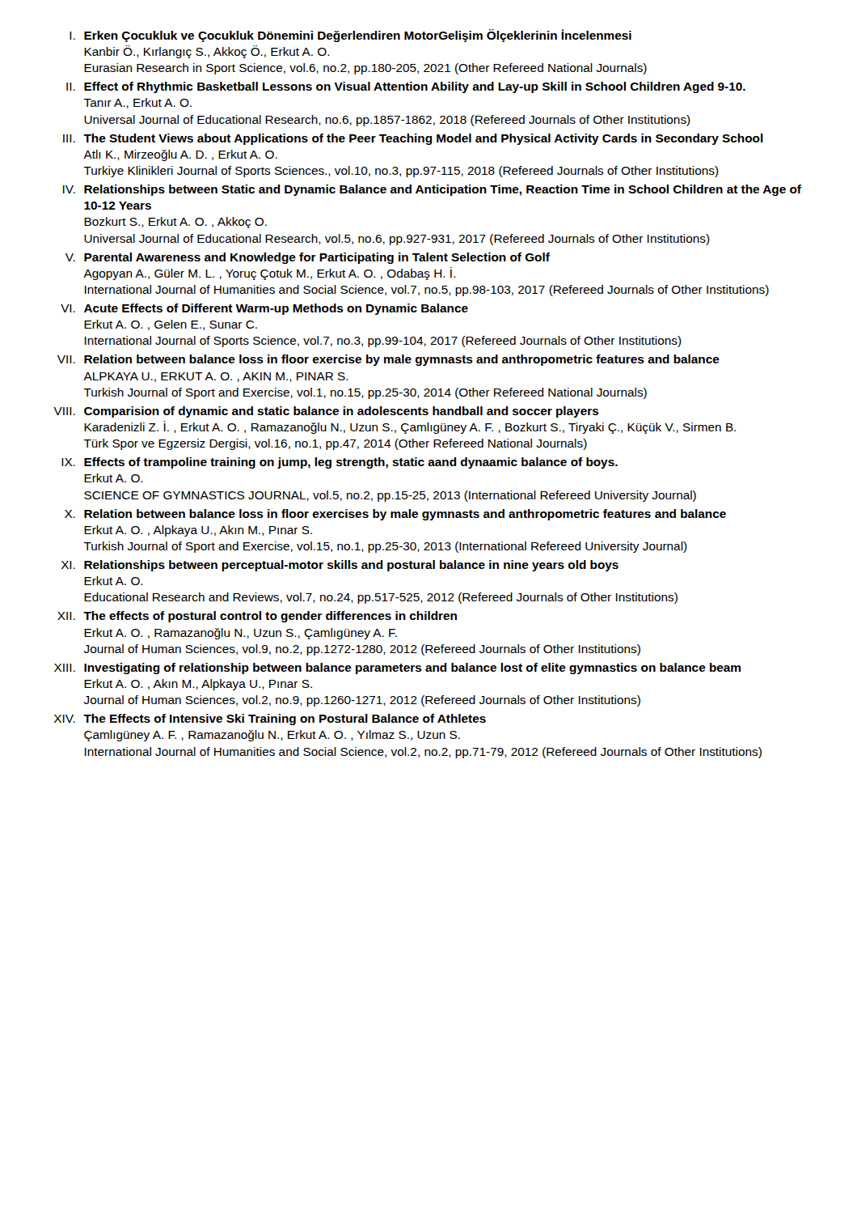Erken Çocukluk ve Çocukluk Dönemini Değerlendiren MotorGelişim Ölçeklerinin İncelenmesi
Kanbir Ö., Kırlangıç S., Akkoç Ö., Erkut A. O.
Eurasian Research in Sport Science, vol.6, no.2, pp.180-205, 2021 (Other Refereed National Journals)
Effect of Rhythmic Basketball Lessons on Visual Attention Ability and Lay-up Skill in School Children Aged 9-10.
Tanır A., Erkut A. O.
Universal Journal of Educational Research, no.6, pp.1857-1862, 2018 (Refereed Journals of Other Institutions)
The Student Views about Applications of the Peer Teaching Model and Physical Activity Cards in Secondary School
Atlı K., Mirzeoğlu A. D. , Erkut A. O.
Turkiye Klinikleri Journal of Sports Sciences., vol.10, no.3, pp.97-115, 2018 (Refereed Journals of Other Institutions)
Relationships between Static and Dynamic Balance and Anticipation Time, Reaction Time in School Children at the Age of 10-12 Years
Bozkurt S., Erkut A. O. , Akkoç O.
Universal Journal of Educational Research, vol.5, no.6, pp.927-931, 2017 (Refereed Journals of Other Institutions)
Parental Awareness and Knowledge for Participating in Talent Selection of Golf
Agopyan A., Güler M. L. , Yoruç Çotuk M., Erkut A. O. , Odabaş H. İ.
International Journal of Humanities and Social Science, vol.7, no.5, pp.98-103, 2017 (Refereed Journals of Other Institutions)
Acute Effects of Different Warm-up Methods on Dynamic Balance
Erkut A. O. , Gelen E., Sunar C.
International Journal of Sports Science, vol.7, no.3, pp.99-104, 2017 (Refereed Journals of Other Institutions)
Relation between balance loss in floor exercise by male gymnasts and anthropometric features and balance
ALPKAYA U., ERKUT A. O. , AKIN M., PINAR S.
Turkish Journal of Sport and Exercise, vol.1, no.15, pp.25-30, 2014 (Other Refereed National Journals)
Comparision of dynamic and static balance in adolescents handball and soccer players
Karadenizli Z. İ. , Erkut A. O. , Ramazanoğlu N., Uzun S., Çamlıgüney A. F. , Bozkurt S., Tiryaki Ç., Küçük V., Sirmen B.
Türk Spor ve Egzersiz Dergisi, vol.16, no.1, pp.47, 2014 (Other Refereed National Journals)
Effects of trampoline training on jump, leg strength, static aand dynaamic balance of boys.
Erkut A. O.
SCIENCE OF GYMNASTICS JOURNAL, vol.5, no.2, pp.15-25, 2013 (International Refereed University Journal)
Relation between balance loss in floor exercises by male gymnasts and anthropometric features and balance
Erkut A. O. , Alpkaya U., Akın M., Pınar S.
Turkish Journal of Sport and Exercise, vol.15, no.1, pp.25-30, 2013 (International Refereed University Journal)
Relationships between perceptual-motor skills and postural balance in nine years old boys
Erkut A. O.
Educational Research and Reviews, vol.7, no.24, pp.517-525, 2012 (Refereed Journals of Other Institutions)
The effects of postural control to gender differences in children
Erkut A. O. , Ramazanoğlu N., Uzun S., Çamlıgüney A. F.
Journal of Human Sciences, vol.9, no.2, pp.1272-1280, 2012 (Refereed Journals of Other Institutions)
Investigating of relationship between balance parameters and balance lost of elite gymnastics on balance beam
Erkut A. O. , Akın M., Alpkaya U., Pınar S.
Journal of Human Sciences, vol.2, no.9, pp.1260-1271, 2012 (Refereed Journals of Other Institutions)
The Effects of Intensive Ski Training on Postural Balance of Athletes
Çamlıgüney A. F. , Ramazanoğlu N., Erkut A. O. , Yılmaz S., Uzun S.
International Journal of Humanities and Social Science, vol.2, no.2, pp.71-79, 2012 (Refereed Journals of Other Institutions)